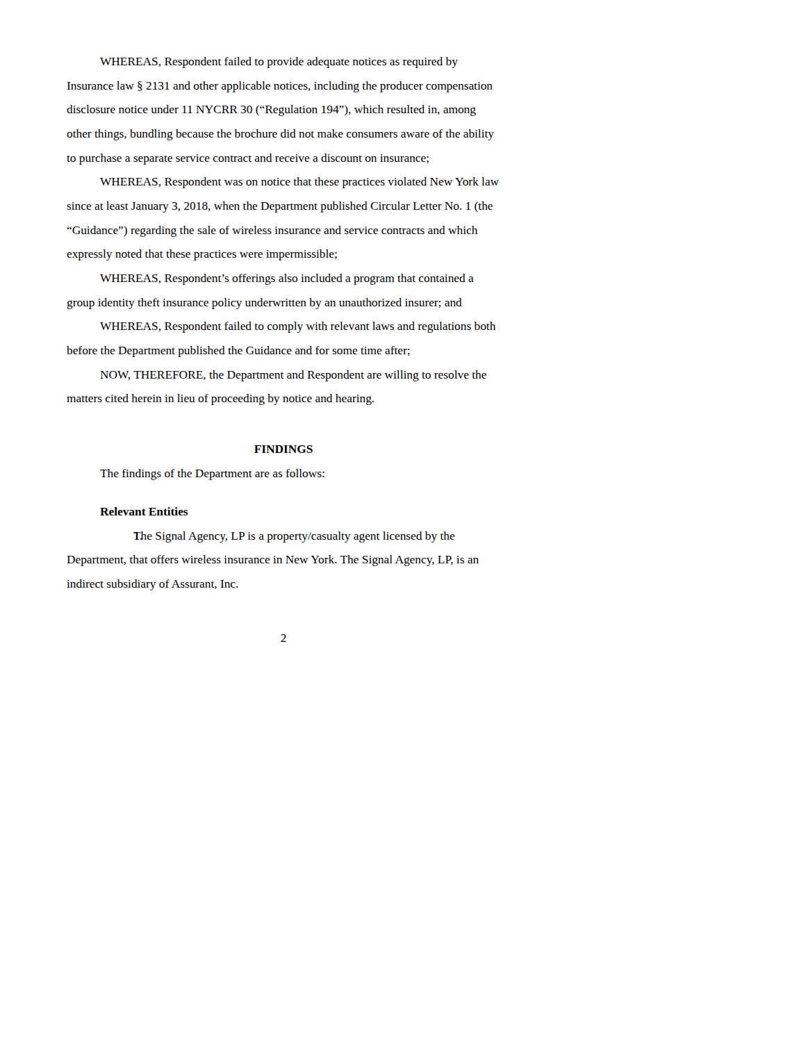WHEREAS, Respondent failed to provide adequate notices as required by Insurance law § 2131 and other applicable notices, including the producer compensation disclosure notice under 11 NYCRR 30 (“Regulation 194”), which resulted in, among other things, bundling because the brochure did not make consumers aware of the ability to purchase a separate service contract and receive a discount on insurance;
WHEREAS, Respondent was on notice that these practices violated New York law since at least January 3, 2018, when the Department published Circular Letter No. 1 (the “Guidance”) regarding the sale of wireless insurance and service contracts and which expressly noted that these practices were impermissible;
WHEREAS, Respondent’s offerings also included a program that contained a group identity theft insurance policy underwritten by an unauthorized insurer; and
WHEREAS, Respondent failed to comply with relevant laws and regulations both before the Department published the Guidance and for some time after;
NOW, THEREFORE, the Department and Respondent are willing to resolve the matters cited herein in lieu of proceeding by notice and hearing.
FINDINGS
The findings of the Department are as follows:
Relevant Entities
1. The Signal Agency, LP is a property/casualty agent licensed by the Department, that offers wireless insurance in New York. The Signal Agency, LP, is an indirect subsidiary of Assurant, Inc.
2